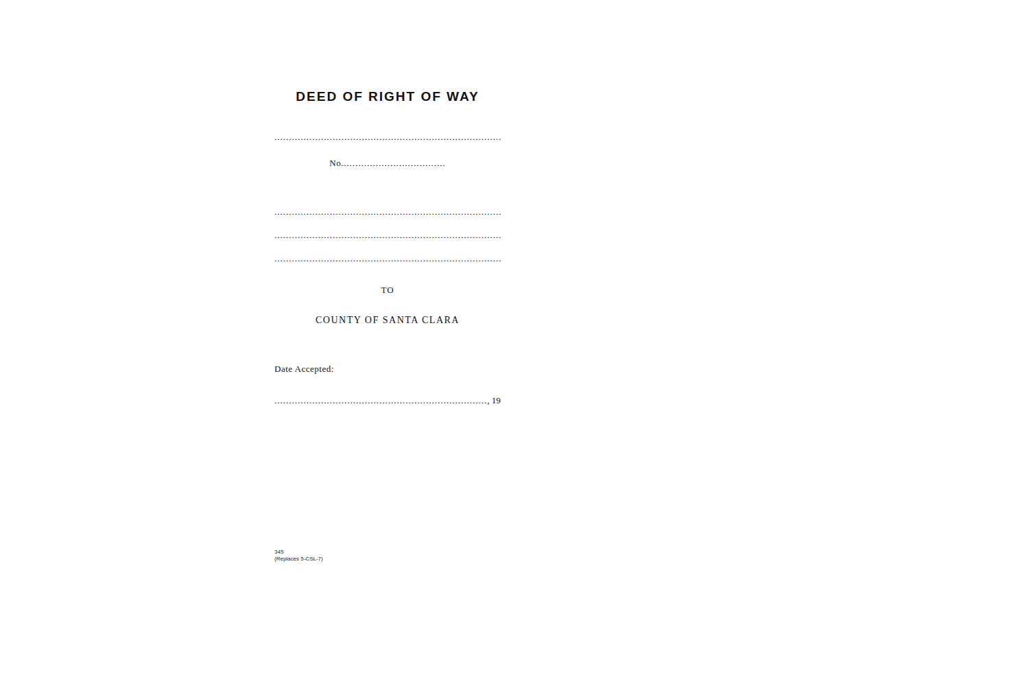DEED OF RIGHT OF WAY
................................................................................. Road
No....................................
.........................................................................................
.........................................................................................
.........................................................................................
TO
COUNTY OF SANTA CLARA
Date Accepted:
........................................................................., 19........
345
(Replaces 5‑CSL‑7)